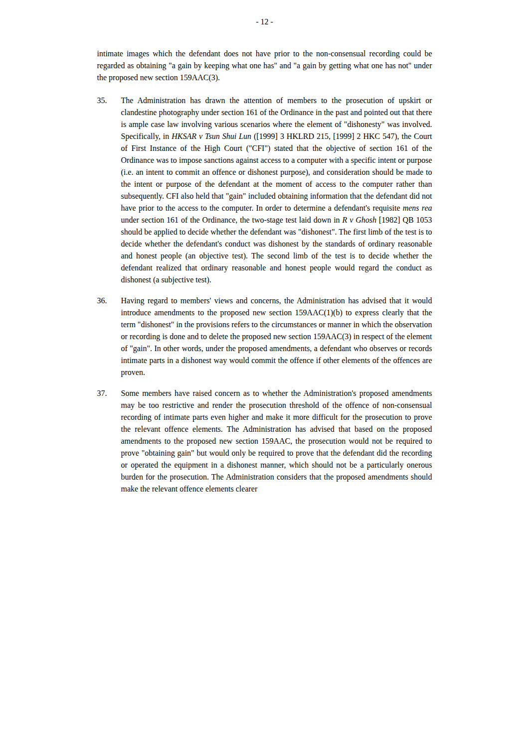- 12 -
intimate images which the defendant does not have prior to the non-consensual recording could be regarded as obtaining "a gain by keeping what one has" and "a gain by getting what one has not" under the proposed new section 159AAC(3).
35. The Administration has drawn the attention of members to the prosecution of upskirt or clandestine photography under section 161 of the Ordinance in the past and pointed out that there is ample case law involving various scenarios where the element of "dishonesty" was involved. Specifically, in HKSAR v Tsun Shui Lun ([1999] 3 HKLRD 215, [1999] 2 HKC 547), the Court of First Instance of the High Court ("CFI") stated that the objective of section 161 of the Ordinance was to impose sanctions against access to a computer with a specific intent or purpose (i.e. an intent to commit an offence or dishonest purpose), and consideration should be made to the intent or purpose of the defendant at the moment of access to the computer rather than subsequently. CFI also held that "gain" included obtaining information that the defendant did not have prior to the access to the computer. In order to determine a defendant's requisite mens rea under section 161 of the Ordinance, the two-stage test laid down in R v Ghosh [1982] QB 1053 should be applied to decide whether the defendant was "dishonest". The first limb of the test is to decide whether the defendant's conduct was dishonest by the standards of ordinary reasonable and honest people (an objective test). The second limb of the test is to decide whether the defendant realized that ordinary reasonable and honest people would regard the conduct as dishonest (a subjective test).
36. Having regard to members' views and concerns, the Administration has advised that it would introduce amendments to the proposed new section 159AAC(1)(b) to express clearly that the term "dishonest" in the provisions refers to the circumstances or manner in which the observation or recording is done and to delete the proposed new section 159AAC(3) in respect of the element of "gain". In other words, under the proposed amendments, a defendant who observes or records intimate parts in a dishonest way would commit the offence if other elements of the offences are proven.
37. Some members have raised concern as to whether the Administration's proposed amendments may be too restrictive and render the prosecution threshold of the offence of non-consensual recording of intimate parts even higher and make it more difficult for the prosecution to prove the relevant offence elements. The Administration has advised that based on the proposed amendments to the proposed new section 159AAC, the prosecution would not be required to prove "obtaining gain" but would only be required to prove that the defendant did the recording or operated the equipment in a dishonest manner, which should not be a particularly onerous burden for the prosecution. The Administration considers that the proposed amendments should make the relevant offence elements clearer